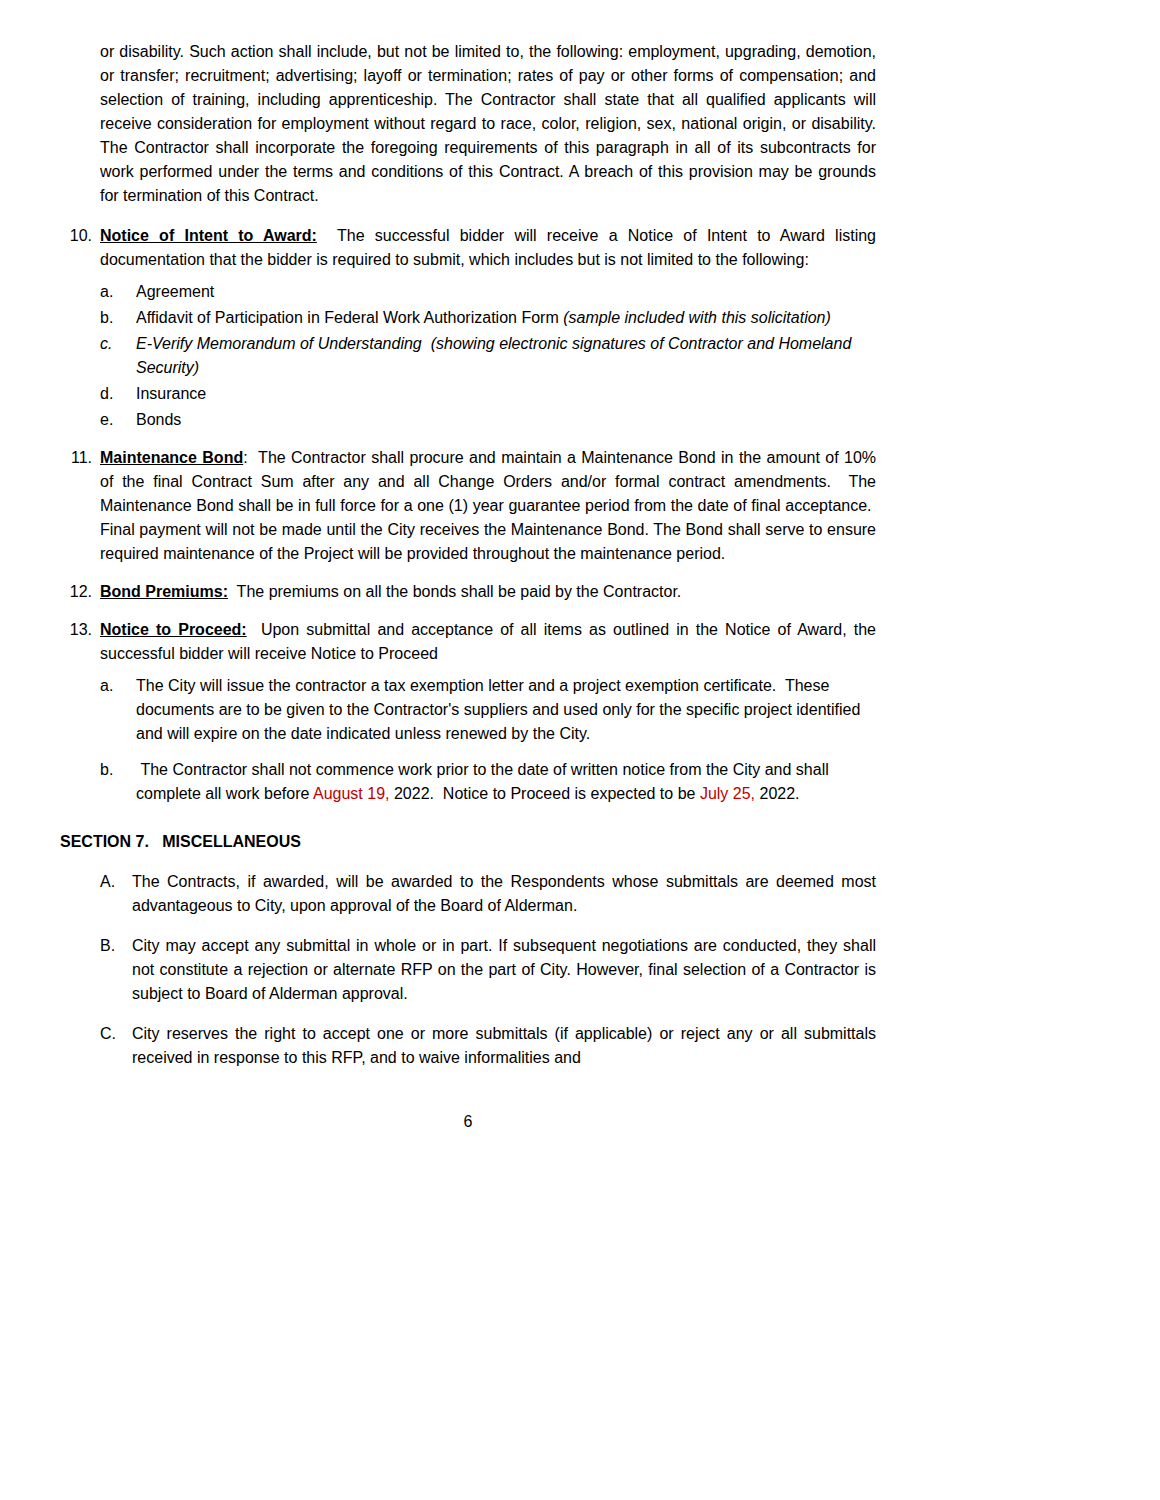or disability. Such action shall include, but not be limited to, the following: employment, upgrading, demotion, or transfer; recruitment; advertising; layoff or termination; rates of pay or other forms of compensation; and selection of training, including apprenticeship. The Contractor shall state that all qualified applicants will receive consideration for employment without regard to race, color, religion, sex, national origin, or disability. The Contractor shall incorporate the foregoing requirements of this paragraph in all of its subcontracts for work performed under the terms and conditions of this Contract. A breach of this provision may be grounds for termination of this Contract.
10. Notice of Intent to Award: The successful bidder will receive a Notice of Intent to Award listing documentation that the bidder is required to submit, which includes but is not limited to the following:
a. Agreement
b. Affidavit of Participation in Federal Work Authorization Form (sample included with this solicitation)
c. E-Verify Memorandum of Understanding (showing electronic signatures of Contractor and Homeland Security)
d. Insurance
e. Bonds
11. Maintenance Bond: The Contractor shall procure and maintain a Maintenance Bond in the amount of 10% of the final Contract Sum after any and all Change Orders and/or formal contract amendments. The Maintenance Bond shall be in full force for a one (1) year guarantee period from the date of final acceptance. Final payment will not be made until the City receives the Maintenance Bond. The Bond shall serve to ensure required maintenance of the Project will be provided throughout the maintenance period.
12. Bond Premiums: The premiums on all the bonds shall be paid by the Contractor.
13. Notice to Proceed: Upon submittal and acceptance of all items as outlined in the Notice of Award, the successful bidder will receive Notice to Proceed
a. The City will issue the contractor a tax exemption letter and a project exemption certificate. These documents are to be given to the Contractor's suppliers and used only for the specific project identified and will expire on the date indicated unless renewed by the City.
b. The Contractor shall not commence work prior to the date of written notice from the City and shall complete all work before August 19, 2022. Notice to Proceed is expected to be July 25, 2022.
SECTION 7. MISCELLANEOUS
A. The Contracts, if awarded, will be awarded to the Respondents whose submittals are deemed most advantageous to City, upon approval of the Board of Alderman.
B. City may accept any submittal in whole or in part. If subsequent negotiations are conducted, they shall not constitute a rejection or alternate RFP on the part of City. However, final selection of a Contractor is subject to Board of Alderman approval.
C. City reserves the right to accept one or more submittals (if applicable) or reject any or all submittals received in response to this RFP, and to waive informalities and
6